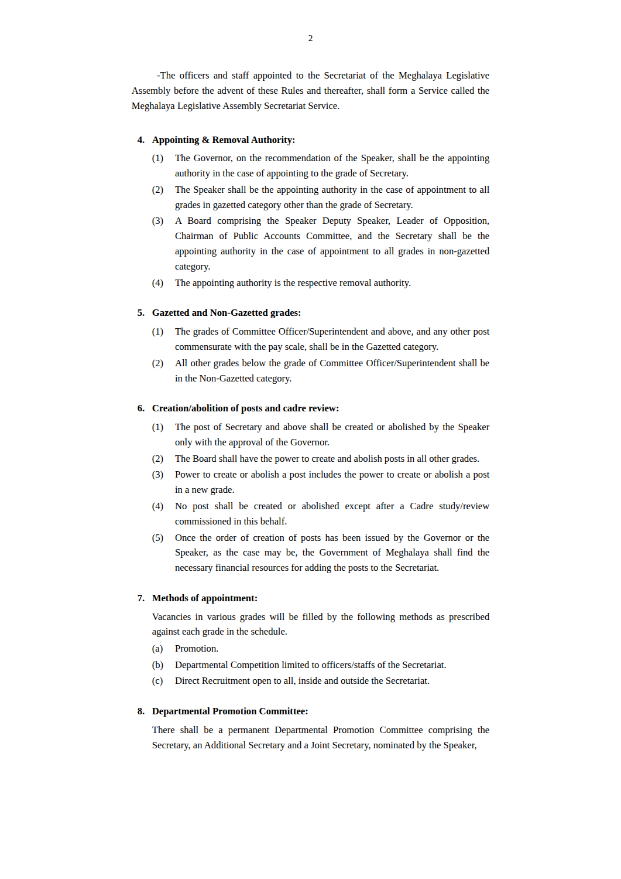2
-The officers and staff appointed to the Secretariat of the Meghalaya Legislative Assembly before the advent of these Rules and thereafter, shall form a Service called the Meghalaya Legislative Assembly Secretariat Service.
4. Appointing & Removal Authority:
(1) The Governor, on the recommendation of the Speaker, shall be the appointing authority in the case of appointing to the grade of Secretary.
(2) The Speaker shall be the appointing authority in the case of appointment to all grades in gazetted category other than the grade of Secretary.
(3) A Board comprising the Speaker Deputy Speaker, Leader of Opposition, Chairman of Public Accounts Committee, and the Secretary shall be the appointing authority in the case of appointment to all grades in non-gazetted category.
(4) The appointing authority is the respective removal authority.
5. Gazetted and Non-Gazetted grades:
(1) The grades of Committee Officer/Superintendent and above, and any other post commensurate with the pay scale, shall be in the Gazetted category.
(2) All other grades below the grade of Committee Officer/Superintendent shall be in the Non-Gazetted category.
6. Creation/abolition of posts and cadre review:
(1) The post of Secretary and above shall be created or abolished by the Speaker only with the approval of the Governor.
(2) The Board shall have the power to create and abolish posts in all other grades.
(3) Power to create or abolish a post includes the power to create or abolish a post in a new grade.
(4) No post shall be created or abolished except after a Cadre study/review commissioned in this behalf.
(5) Once the order of creation of posts has been issued by the Governor or the Speaker, as the case may be, the Government of Meghalaya shall find the necessary financial resources for adding the posts to the Secretariat.
7. Methods of appointment:
Vacancies in various grades will be filled by the following methods as prescribed against each grade in the schedule.
(a) Promotion.
(b) Departmental Competition limited to officers/staffs of the Secretariat.
(c) Direct Recruitment open to all, inside and outside the Secretariat.
8. Departmental Promotion Committee:
There shall be a permanent Departmental Promotion Committee comprising the Secretary, an Additional Secretary and a Joint Secretary, nominated by the Speaker,